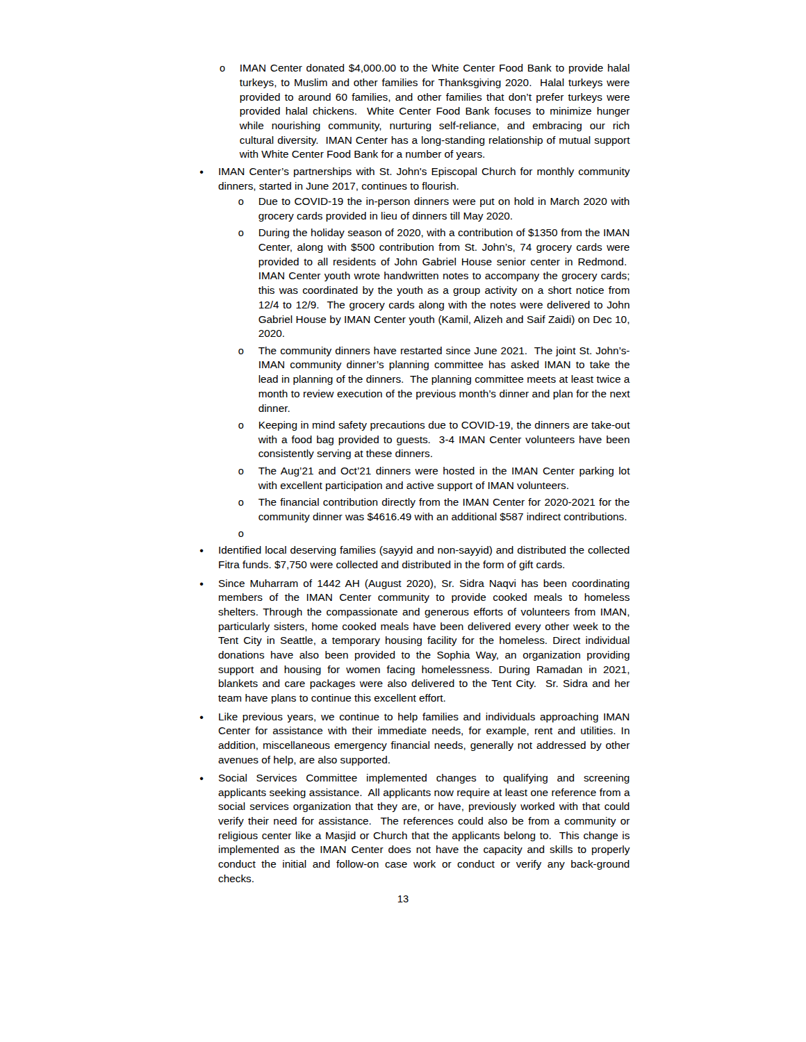IMAN Center donated $4,000.00 to the White Center Food Bank to provide halal turkeys, to Muslim and other families for Thanksgiving 2020. Halal turkeys were provided to around 60 families, and other families that don’t prefer turkeys were provided halal chickens. White Center Food Bank focuses to minimize hunger while nourishing community, nurturing self-reliance, and embracing our rich cultural diversity. IMAN Center has a long-standing relationship of mutual support with White Center Food Bank for a number of years.
IMAN Center’s partnerships with St. John's Episcopal Church for monthly community dinners, started in June 2017, continues to flourish.
Due to COVID-19 the in-person dinners were put on hold in March 2020 with grocery cards provided in lieu of dinners till May 2020.
During the holiday season of 2020, with a contribution of $1350 from the IMAN Center, along with $500 contribution from St. John’s, 74 grocery cards were provided to all residents of John Gabriel House senior center in Redmond. IMAN Center youth wrote handwritten notes to accompany the grocery cards; this was coordinated by the youth as a group activity on a short notice from 12/4 to 12/9. The grocery cards along with the notes were delivered to John Gabriel House by IMAN Center youth (Kamil, Alizeh and Saif Zaidi) on Dec 10, 2020.
The community dinners have restarted since June 2021. The joint St. John’s-IMAN community dinner’s planning committee has asked IMAN to take the lead in planning of the dinners. The planning committee meets at least twice a month to review execution of the previous month’s dinner and plan for the next dinner.
Keeping in mind safety precautions due to COVID-19, the dinners are take-out with a food bag provided to guests. 3-4 IMAN Center volunteers have been consistently serving at these dinners.
The Aug’21 and Oct’21 dinners were hosted in the IMAN Center parking lot with excellent participation and active support of IMAN volunteers.
The financial contribution directly from the IMAN Center for 2020-2021 for the community dinner was $4616.49 with an additional $587 indirect contributions.
Identified local deserving families (sayyid and non-sayyid) and distributed the collected Fitra funds. $7,750 were collected and distributed in the form of gift cards.
Since Muharram of 1442 AH (August 2020), Sr. Sidra Naqvi has been coordinating members of the IMAN Center community to provide cooked meals to homeless shelters. Through the compassionate and generous efforts of volunteers from IMAN, particularly sisters, home cooked meals have been delivered every other week to the Tent City in Seattle, a temporary housing facility for the homeless. Direct individual donations have also been provided to the Sophia Way, an organization providing support and housing for women facing homelessness. During Ramadan in 2021, blankets and care packages were also delivered to the Tent City. Sr. Sidra and her team have plans to continue this excellent effort.
Like previous years, we continue to help families and individuals approaching IMAN Center for assistance with their immediate needs, for example, rent and utilities. In addition, miscellaneous emergency financial needs, generally not addressed by other avenues of help, are also supported.
Social Services Committee implemented changes to qualifying and screening applicants seeking assistance. All applicants now require at least one reference from a social services organization that they are, or have, previously worked with that could verify their need for assistance. The references could also be from a community or religious center like a Masjid or Church that the applicants belong to. This change is implemented as the IMAN Center does not have the capacity and skills to properly conduct the initial and follow-on case work or conduct or verify any back-ground checks.
13